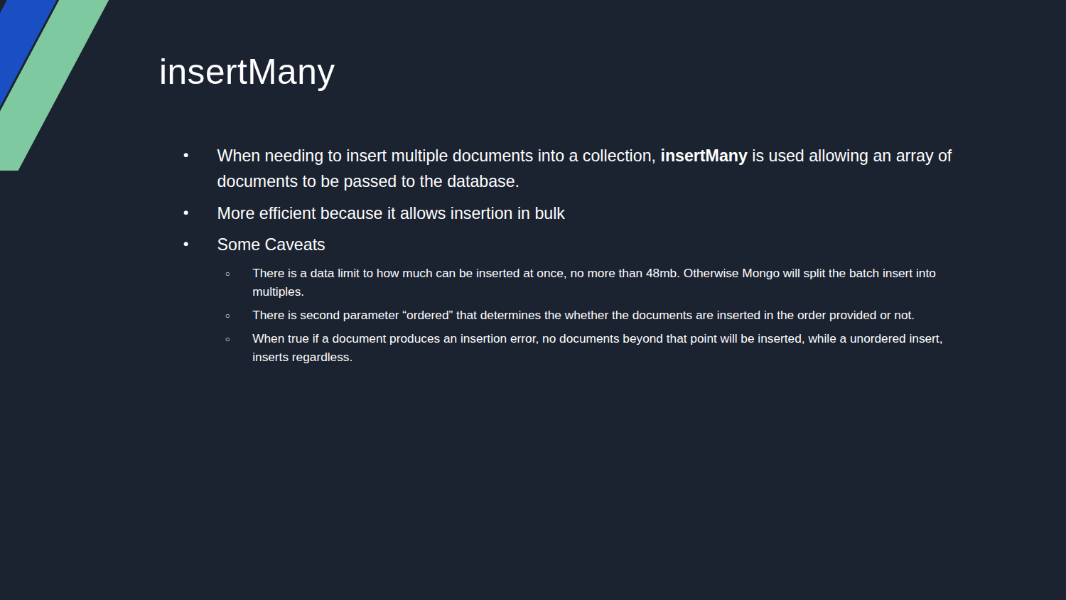insertMany
When needing to insert multiple documents into a collection, insertMany is used allowing an array of documents to be passed to the database.
More efficient because it allows insertion in bulk
Some Caveats
There is a data limit to how much can be inserted at once, no more than 48mb. Otherwise Mongo will split the batch insert into multiples.
There is second parameter “ordered” that determines the whether the documents are inserted in the order provided or not.
When true if a document produces an insertion error, no documents beyond that point will be inserted, while a unordered insert, inserts regardless.